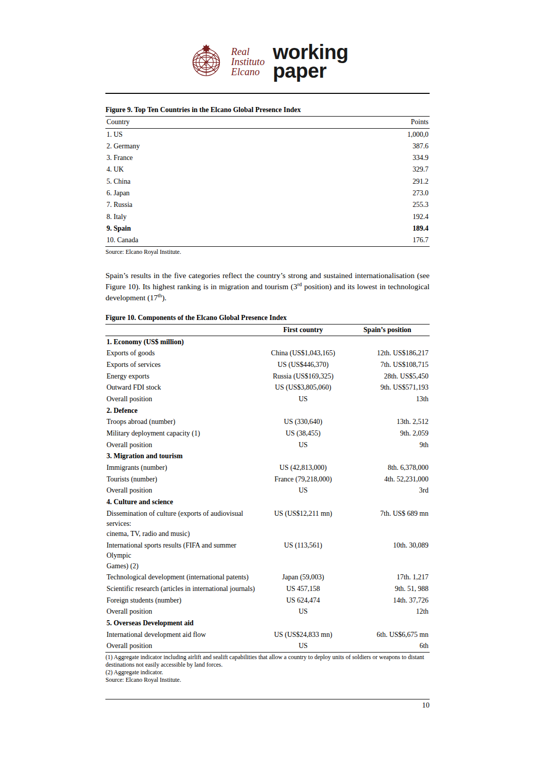e
Real Instituto Elcano
working paper
Figure 9. Top Ten Countries in the Elcano Global Presence Index
| Country | Points |
| --- | --- |
| 1. US | 1,000,0 |
| 2. Germany | 387.6 |
| 3. France | 334.9 |
| 4. UK | 329.7 |
| 5. China | 291.2 |
| 6. Japan | 273.0 |
| 7. Russia | 255.3 |
| 8. Italy | 192.4 |
| 9. Spain | 189.4 |
| 10. Canada | 176.7 |
Source: Elcano Royal Institute.
Spain’s results in the five categories reflect the country’s strong and sustained internationalisation (see Figure 10). Its highest ranking is in migration and tourism (3rd position) and its lowest in technological development (17th).
Figure 10. Components of the Elcano Global Presence Index
| | First country | Spain’s position |
| --- | --- | --- |
| 1. Economy (US$ million) |
| Exports of goods | China (US$1,043,165) | 12th. US$186,217 |
| Exports of services | US (US$446,370) | 7th. US$108,715 |
| Energy exports | Russia (US$169,325) | 28th. US$5,450 |
| Outward FDI stock | US (US$3,805,060) | 9th. US$571,193 |
| Overall position | US | 13th |
| 2. Defence |
| Troops abroad (number) | US (330,640) | 13th. 2,512 |
| Military deployment capacity (1) | US (38,455) | 9th. 2,059 |
| Overall position | US | 9th |
| 3. Migration and tourism |
| Immigrants (number) | US (42,813,000) | 8th. 6,378,000 |
| Tourists (number) | France (79,218,000) | 4th. 52,231,000 |
| Overall position | US | 3rd |
| 4. Culture and science |
| Dissemination of culture (exports of audiovisual services: cinema, TV, radio and music) | US (US$12,211 mn) | 7th. US$ 689 mn |
| International sports results (FIFA and summer Olympic Games) (2) | US (113,561) | 10th. 30,089 |
| Technological development (international patents) | Japan (59,003) | 17th. 1,217 |
| Scientific research (articles in international journals) | US 457,158 | 9th. 51, 988 |
| Foreign students (number) | US 624,474 | 14th. 37,726 |
| Overall position | US | 12th |
| 5. Overseas Development aid |
| International development aid flow | US (US$24,833 mn) | 6th. US$6,675 mn |
| Overall position | US | 6th |
(1) Aggregate indicator including airlift and sealift capabilities that allow a country to deploy units of soldiers or weapons to distant destinations not easily accessible by land forces.
(2) Aggregate indicator.
Source: Elcano Royal Institute.
10